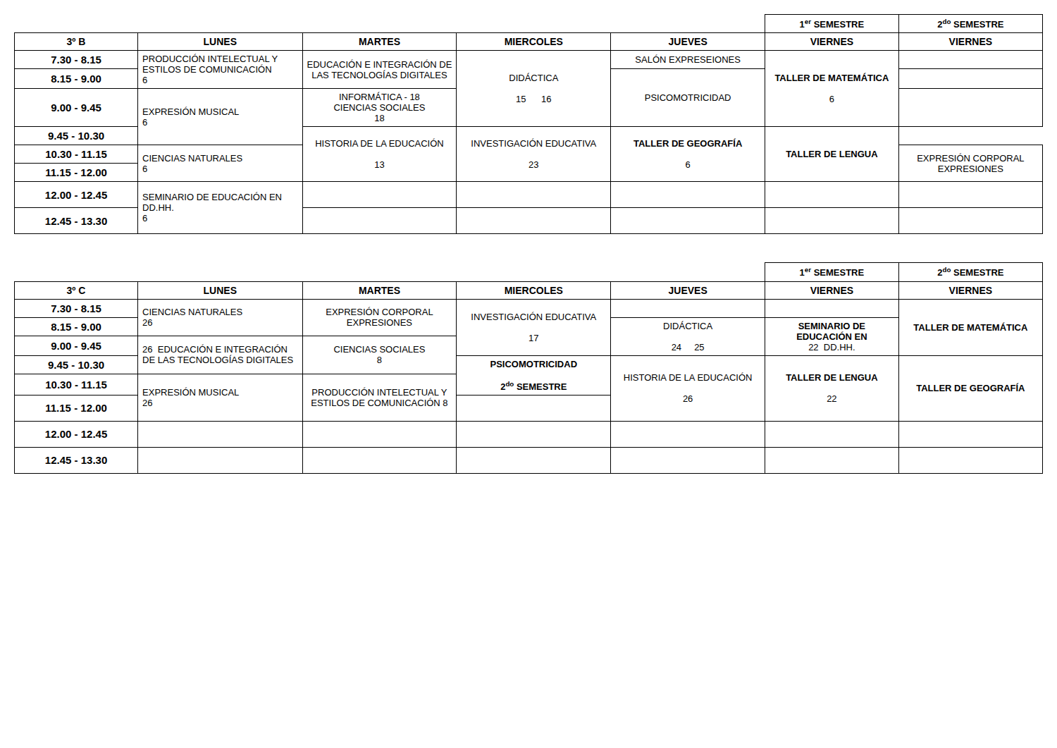| | | | | | 1 er SEMESTRE | 2 do SEMESTRE |
| 3º B | LUNES | MARTES | MIERCOLES | JUEVES | VIERNES | VIERNES |
| 7.30 - 8.15 | PRODUCCIÓN INTELECTUAL Y ESTILOS DE COMUNICACIÓN 6 | EDUCACIÓN E INTEGRACIÓN DE LAS TECNOLOGÍAS DIGITALES | DIDÁCTICA 15 16 | SALÓN EXPRESEIONES | TALLER DE MATEMÁTICA 6 | |
| 8.15 - 9.00 | PSICOMOTRICIDAD | |
| 9.00 - 9.45 | EXPRESIÓN MUSICAL 6 | INFORMÁTICA - 18 CIENCIAS SOCIALES 18 | |
| 9.45 - 10.30 | HISTORIA DE LA EDUCACIÓN 13 | INVESTIGACIÓN EDUCATIVA 23 | TALLER DE GEOGRAFÍA 6 | TALLER DE LENGUA |
| 10.30 - 11.15 | CIENCIAS NATURALES 6 | EXPRESIÓN CORPORAL EXPRESIONES |
| 11.15 - 12.00 |
| 12.00 - 12.45 | SEMINARIO DE EDUCACIÓN EN DD.HH. 6 | | | | | |
| 12.45 - 13.30 | | | | | |
| | | | | | 1 er SEMESTRE | 2 do SEMESTRE |
| 3º C | LUNES | MARTES | MIERCOLES | JUEVES | VIERNES | VIERNES |
| 7.30 - 8.15 | CIENCIAS NATURALES 26 | EXPRESIÓN CORPORAL EXPRESIONES | INVESTIGACIÓN EDUCATIVA 17 | | | TALLER DE MATEMÁTICA |
| 8.15 - 9.00 | DIDÁCTICA 24 25 | SEMINARIO DE EDUCACIÓN EN 22 DD.HH. |
| 9.00 - 9.45 | 26 EDUCACIÓN E INTEGRACIÓN DE LAS TECNOLOGÍAS DIGITALES | CIENCIAS SOCIALES 8 |
| 9.45 - 10.30 | PSICOMOTRICIDAD 2 do SEMESTRE | HISTORIA DE LA EDUCACIÓN 26 | TALLER DE LENGUA 22 | TALLER DE GEOGRAFÍA |
| 10.30 - 11.15 | EXPRESIÓN MUSICAL 26 | PRODUCCIÓN INTELECTUAL Y ESTILOS DE COMUNICACIÓN 8 |
| 11.15 - 12.00 | |
| 12.00 - 12.45 | | | | | | |
| 12.45 - 13.30 | | | | | | |